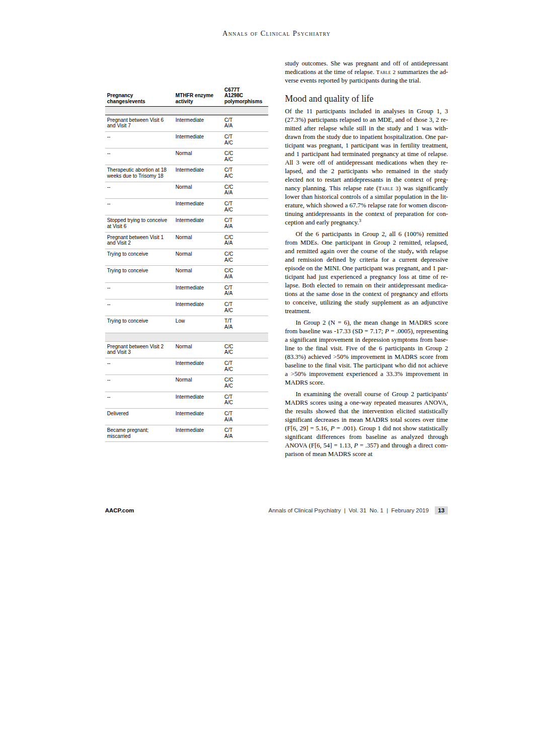Annals of Clinical Psychiatry
| Pregnancy changes/events | MTHFR enzyme activity | C677T A1298C polymorphisms |
| --- | --- | --- |
| Pregnant between Visit 6 and Visit 7 | Intermediate | C/T A/A |
| -- | Intermediate | C/T A/C |
| -- | Normal | C/C A/C |
| Therapeutic abortion at 18 weeks due to Trisomy 18 | Intermediate | C/T A/C |
| -- | Normal | C/C A/A |
| -- | Intermediate | C/T A/C |
| Stopped trying to conceive at Visit 6 | Intermediate | C/T A/A |
| Pregnant between Visit 1 and Visit 2 | Normal | C/C A/A |
| Trying to conceive | Normal | C/C A/C |
| Trying to conceive | Normal | C/C A/A |
| -- | Intermediate | C/T A/A |
| -- | Intermediate | C/T A/C |
| Trying to conceive | Low | T/T A/A |
| Pregnant between Visit 2 and Visit 3 | Normal | C/C A/C |
| -- | Intermediate | C/T A/C |
| -- | Normal | C/C A/C |
| -- | Intermediate | C/T A/C |
| Delivered | Intermediate | C/T A/A |
| Became pregnant; miscarried | Intermediate | C/T A/A |
study outcomes. She was pregnant and off of antidepressant medications at the time of relapse. Table 2 summarizes the adverse events reported by participants during the trial.
Mood and quality of life
Of the 11 participants included in analyses in Group 1, 3 (27.3%) participants relapsed to an MDE, and of those 3, 2 remitted after relapse while still in the study and 1 was withdrawn from the study due to inpatient hospitalization. One participant was pregnant, 1 participant was in fertility treatment, and 1 participant had terminated pregnancy at time of relapse. All 3 were off of antidepressant medications when they relapsed, and the 2 participants who remained in the study elected not to restart antidepressants in the context of pregnancy planning. This relapse rate (Table 3) was significantly lower than historical controls of a similar population in the literature, which showed a 67.7% relapse rate for women discontinuing antidepressants in the context of preparation for conception and early pregnancy.3
Of the 6 participants in Group 2, all 6 (100%) remitted from MDEs. One participant in Group 2 remitted, relapsed, and remitted again over the course of the study, with relapse and remission defined by criteria for a current depressive episode on the MINI. One participant was pregnant, and 1 participant had just experienced a pregnancy loss at time of relapse. Both elected to remain on their antidepressant medications at the same dose in the context of pregnancy and efforts to conceive, utilizing the study supplement as an adjunctive treatment.
In Group 2 (N = 6), the mean change in MADRS score from baseline was -17.33 (SD = 7.17; P = .0005), representing a significant improvement in depression symptoms from baseline to the final visit. Five of the 6 participants in Group 2 (83.3%) achieved >50% improvement in MADRS score from baseline to the final visit. The participant who did not achieve a >50% improvement experienced a 33.3% improvement in MADRS score.
In examining the overall course of Group 2 participants' MADRS scores using a one-way repeated measures ANOVA, the results showed that the intervention elicited statistically significant decreases in mean MADRS total scores over time (F[6, 29] = 5.16, P = .001). Group 1 did not show statistically significant differences from baseline as analyzed through ANOVA (F[6, 54] = 1.13, P = .357) and through a direct comparison of mean MADRS score at
AACP.com
Annals of Clinical Psychiatry | Vol. 31 No. 1 | February 2019 13